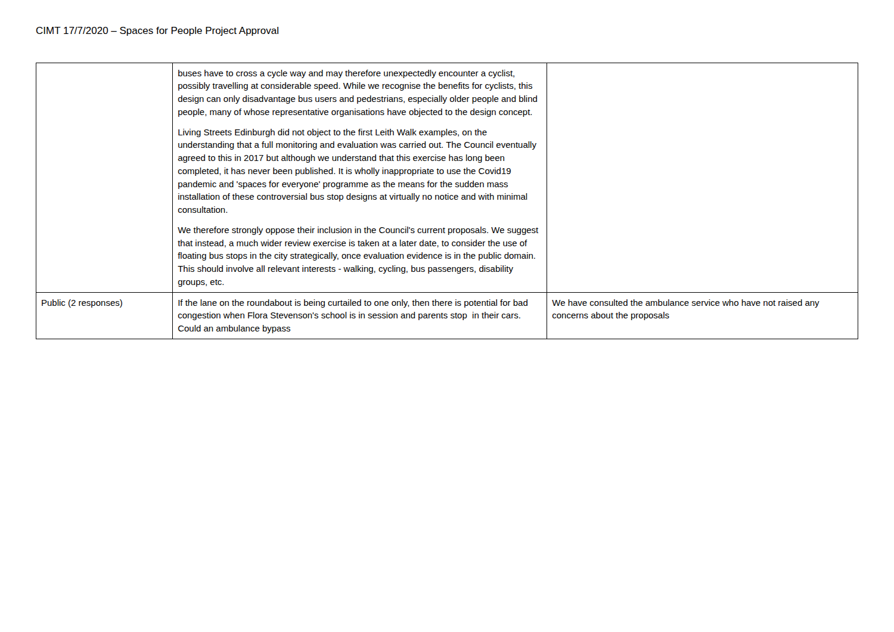CIMT 17/7/2020 – Spaces for People Project Approval
| | buses have to cross a cycle way and may therefore unexpectedly encounter a cyclist, possibly travelling at considerable speed. While we recognise the benefits for cyclists, this design can only disadvantage bus users and pedestrians, especially older people and blind people, many of whose representative organisations have objected to the design concept. Living Streets Edinburgh did not object to the first Leith Walk examples, on the understanding that a full monitoring and evaluation was carried out. The Council eventually agreed to this in 2017 but although we understand that this exercise has long been completed, it has never been published. It is wholly inappropriate to use the Covid19 pandemic and 'spaces for everyone' programme as the means for the sudden mass installation of these controversial bus stop designs at virtually no notice and with minimal consultation. We therefore strongly oppose their inclusion in the Council's current proposals. We suggest that instead, a much wider review exercise is taken at a later date, to consider the use of floating bus stops in the city strategically, once evaluation evidence is in the public domain. This should involve all relevant interests - walking, cycling, bus passengers, disability groups, etc. | |
| Public (2 responses) | If the lane on the roundabout is being curtailed to one only, then there is potential for bad congestion when Flora Stevenson's school is in session and parents stop in their cars. Could an ambulance bypass | We have consulted the ambulance service who have not raised any concerns about the proposals |